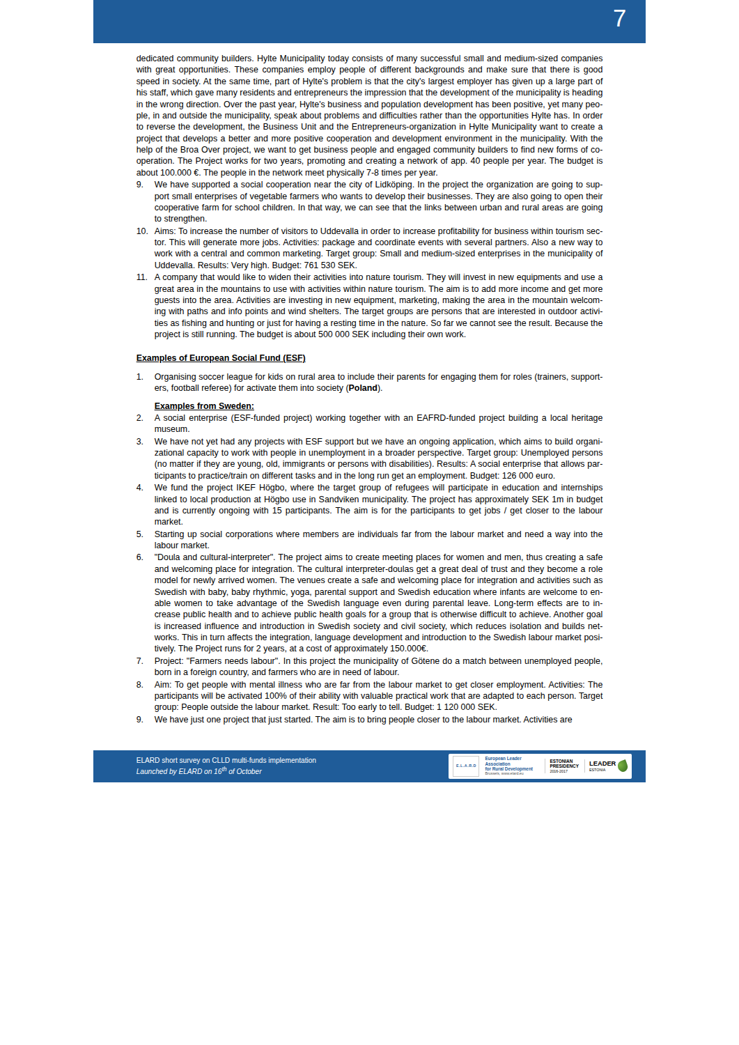7
dedicated community builders. Hylte Municipality today consists of many successful small and medium-sized companies with great opportunities. These companies employ people of different backgrounds and make sure that there is good speed in society. At the same time, part of Hylte's problem is that the city's largest employer has given up a large part of his staff, which gave many residents and entrepreneurs the impression that the development of the municipality is heading in the wrong direction. Over the past year, Hylte's business and population development has been positive, yet many people, in and outside the municipality, speak about problems and difficulties rather than the opportunities Hylte has. In order to reverse the development, the Business Unit and the Entrepreneurs-organization in Hylte Municipality want to create a project that develops a better and more positive cooperation and development environment in the municipality. With the help of the Broa Over project, we want to get business people and engaged community builders to find new forms of cooperation. The Project works for two years, promoting and creating a network of app. 40 people per year. The budget is about 100.000 €. The people in the network meet physically 7-8 times per year.
We have supported a social cooperation near the city of Lidköping. In the project the organization are going to support small enterprises of vegetable farmers who wants to develop their businesses. They are also going to open their cooperative farm for school children. In that way, we can see that the links between urban and rural areas are going to strengthen.
Aims: To increase the number of visitors to Uddevalla in order to increase profitability for business within tourism sector. This will generate more jobs. Activities: package and coordinate events with several partners. Also a new way to work with a central and common marketing. Target group: Small and medium-sized enterprises in the municipality of Uddevalla. Results: Very high. Budget: 761 530 SEK.
A company that would like to widen their activities into nature tourism. They will invest in new equipments and use a great area in the mountains to use with activities within nature tourism. The aim is to add more income and get more guests into the area. Activities are investing in new equipment, marketing, making the area in the mountain welcoming with paths and info points and wind shelters. The target groups are persons that are interested in outdoor activities as fishing and hunting or just for having a resting time in the nature. So far we cannot see the result. Because the project is still running. The budget is about 500 000 SEK including their own work.
Examples of European Social Fund (ESF)
Organising soccer league for kids on rural area to include their parents for engaging them for roles (trainers, supporters, football referee) for activate them into society (Poland).
Examples from Sweden:
A social enterprise (ESF-funded project) working together with an EAFRD-funded project building a local heritage museum.
We have not yet had any projects with ESF support but we have an ongoing application, which aims to build organizational capacity to work with people in unemployment in a broader perspective. Target group: Unemployed persons (no matter if they are young, old, immigrants or persons with disabilities). Results: A social enterprise that allows participants to practice/train on different tasks and in the long run get an employment. Budget: 126 000 euro.
We fund the project IKEF Högbo, where the target group of refugees will participate in education and internships linked to local production at Högbo use in Sandviken municipality. The project has approximately SEK 1m in budget and is currently ongoing with 15 participants. The aim is for the participants to get jobs / get closer to the labour market.
Starting up social corporations where members are individuals far from the labour market and need a way into the labour market.
"Doula and cultural-interpreter". The project aims to create meeting places for women and men, thus creating a safe and welcoming place for integration. The cultural interpreter-doulas get a great deal of trust and they become a role model for newly arrived women. The venues create a safe and welcoming place for integration and activities such as Swedish with baby, baby rhythmic, yoga, parental support and Swedish education where infants are welcome to enable women to take advantage of the Swedish language even during parental leave. Long-term effects are to increase public health and to achieve public health goals for a group that is otherwise difficult to achieve. Another goal is increased influence and introduction in Swedish society and civil society, which reduces isolation and builds networks. This in turn affects the integration, language development and introduction to the Swedish labour market positively. The Project runs for 2 years, at a cost of approximately 150.000€.
Project: "Farmers needs labour". In this project the municipality of Götene do a match between unemployed people, born in a foreign country, and farmers who are in need of labour.
Aim: To get people with mental illness who are far from the labour market to get closer employment. Activities: The participants will be activated 100% of their ability with valuable practical work that are adapted to each person. Target group: People outside the labour market. Result: Too early to tell. Budget: 1 120 000 SEK.
We have just one project that just started. The aim is to bring people closer to the labour market. Activities are
ELARD short survey on CLLD multi-funds implementation
Launched by ELARD on 16th of October
European Leader Association
for Rural Development
Brussels, www.elard.eu
ESTONIAN
PRESIDENCY
2016-2017
LEADER
ESTONIA